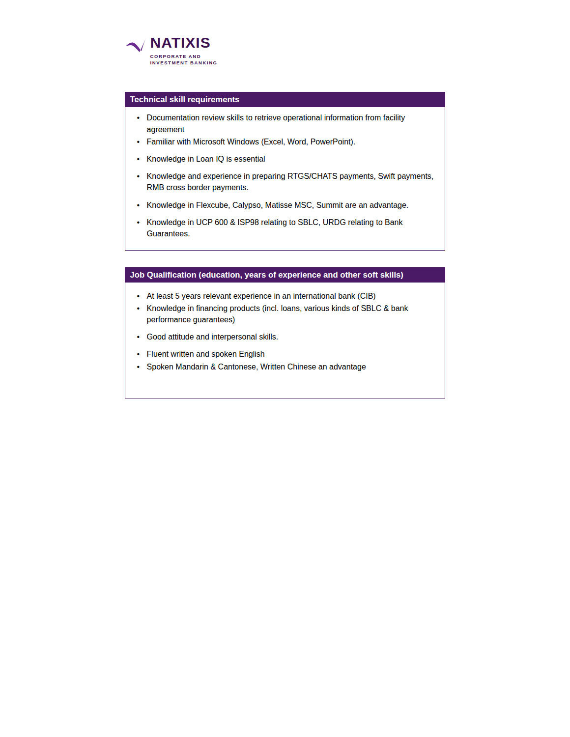NATIXIS
CORPORATE AND
INVESTMENT BANKING
Technical skill requirements
Documentation review skills to retrieve operational information from facility agreement
Familiar with Microsoft Windows (Excel, Word, PowerPoint).
Knowledge in Loan IQ is essential
Knowledge and experience in preparing RTGS/CHATS payments, Swift payments, RMB cross border payments.
Knowledge in Flexcube, Calypso, Matisse MSC, Summit are an advantage.
Knowledge in UCP 600 & ISP98 relating to SBLC, URDG relating to Bank Guarantees.
Job Qualification (education, years of experience and other soft skills)
At least 5 years relevant experience in an international bank (CIB)
Knowledge in financing products (incl. loans, various kinds of SBLC & bank performance guarantees)
Good attitude and interpersonal skills.
Fluent written and spoken English
Spoken Mandarin & Cantonese, Written Chinese an advantage